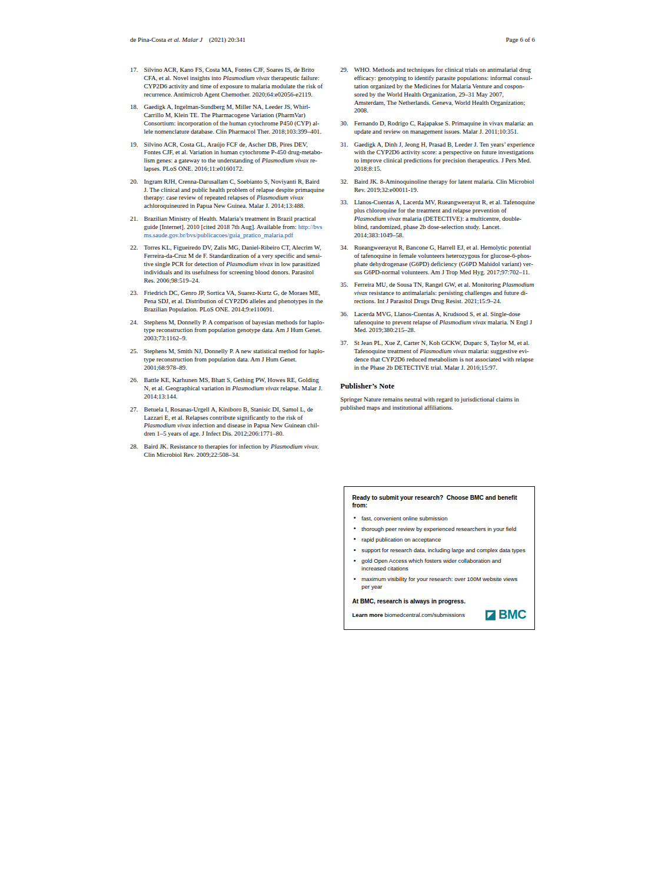de Pina-Costa et al. Malar J (2021) 20:341
Page 6 of 6
17. Silvino ACR, Kano FS, Costa MA, Fontes CJF, Soares IS, de Brito CFA, et al. Novel insights into Plasmodium vivax therapeutic failure: CYP2D6 activity and time of exposure to malaria modulate the risk of recurrence. Antimicrob Agent Chemother. 2020;64:e02056-e2119.
18. Gaedigk A, Ingelman-Sundberg M, Miller NA, Leeder JS, Whirl-Carrillo M, Klein TE. The Pharmacogene Variation (PharmVar) Consortium: incorporation of the human cytochrome P450 (CYP) allele nomenclature database. Clin Pharmacol Ther. 2018;103:399–401.
19. Silvino ACR, Costa GL, Araújo FCF de, Ascher DB, Pires DEV, Fontes CJF, et al. Variation in human cytochrome P-450 drug-metabolism genes: a gateway to the understanding of Plasmodium vivax relapses. PLoS ONE. 2016;11:e0160172.
20. Ingram RJH, Crenna-Darusallam C, Soebianto S, Noviyanti R, Baird J. The clinical and public health problem of relapse despite primaquine therapy: case review of repeated relapses of Plasmodium vivax achloroquineured in Papua New Guinea. Malar J. 2014;13:488.
21. Brazilian Ministry of Health. Malaria’s treatment in Brazil practical guide [Internet]. 2010 [cited 2018 7th Aug]. Available from: http://bvsms.saude.gov.br/bvs/publicacoes/guia_pratico_malaria.pdf
22. Torres KL, Figueiredo DV, Zalis MG, Daniel-Ribeiro CT, Alecrim W, Ferreira-da-Cruz M de F. Standardization of a very specific and sensitive single PCR for detection of Plasmodium vivax in low parasitized individuals and its usefulness for screening blood donors. Parasitol Res. 2006;98:519–24.
23. Friedrich DC, Genro JP, Sortica VA, Suarez-Kurtz G, de Moraes ME, Pena SDJ, et al. Distribution of CYP2D6 alleles and phenotypes in the Brazilian Population. PLoS ONE. 2014;9:e110691.
24. Stephens M, Donnelly P. A comparison of bayesian methods for haplotype reconstruction from population genotype data. Am J Hum Genet. 2003;73:1162–9.
25. Stephens M, Smith NJ, Donnelly P. A new statistical method for haplotype reconstruction from population data. Am J Hum Genet. 2001;68:978–89.
26. Battle KE, Karhunen MS, Bhatt S, Gething PW, Howes RE, Golding N, et al. Geographical variation in Plasmodium vivax relapse. Malar J. 2014;13:144.
27. Betuela I, Rosanas-Urgell A, Kiniboro B, Stanisic DI, Samol L, de Lazzari E, et al. Relapses contribute significantly to the risk of Plasmodium vivax infection and disease in Papua New Guinean children 1–5 years of age. J Infect Dis. 2012;206:1771–80.
28. Baird JK. Resistance to therapies for infection by Plasmodium vivax. Clin Microbiol Rev. 2009;22:508–34.
29. WHO. Methods and techniques for clinical trials on antimalarial drug efficacy: genotyping to identify parasite populations: informal consultation organized by the Medicines for Malaria Venture and cosponsored by the World Health Organization, 29–31 May 2007, Amsterdam, The Netherlands. Geneva, World Health Organization; 2008.
30. Fernando D, Rodrigo C, Rajapakse S. Primaquine in vivax malaria: an update and review on management issues. Malar J. 2011;10:351.
31. Gaedigk A, Dinh J, Jeong H, Prasad B, Leeder J. Ten years’ experience with the CYP2D6 activity score: a perspective on future investigations to improve clinical predictions for precision therapeutics. J Pers Med. 2018;8:15.
32. Baird JK. 8-Aminoquinoline therapy for latent malaria. Clin Microbiol Rev. 2019;32:e00011-19.
33. Llanos-Cuentas A, Lacerda MV, Rueangweerayut R, et al. Tafenoquine plus chloroquine for the treatment and relapse prevention of Plasmodium vivax malaria (DETECTIVE): a multicentre, double-blind, randomized, phase 2b dose-selection study. Lancet. 2014;383:1049–58.
34. Rueangweerayut R, Bancone G, Harrell EJ, et al. Hemolytic potential of tafenoquine in female volunteers heterozygous for glucose-6-phosphate dehydrogenase (G6PD) deficiency (G6PD Mahidol variant) versus G6PD-normal volunteers. Am J Trop Med Hyg. 2017;97:702–11.
35. Ferreira MU, de Sousa TN, Rangel GW, et al. Monitoring Plasmodium vivax resistance to antimalarials: persisting challenges and future directions. Int J Parasitol Drugs Drug Resist. 2021;15:9–24.
36. Lacerda MVG, Llanos-Cuentas A, Krudsood S, et al. Single-dose tafenoquine to prevent relapse of Plasmodium vivax malaria. N Engl J Med. 2019;380:215–28.
37. St Jean PL, Xue Z, Carter N, Koh GCKW, Duparc S, Taylor M, et al. Tafenoquine treatment of Plasmodium vivax malaria: suggestive evidence that CYP2D6 reduced metabolism is not associated with relapse in the Phase 2b DETECTIVE trial. Malar J. 2016;15:97.
Publisher’s Note
Springer Nature remains neutral with regard to jurisdictional claims in published maps and institutional affiliations.
Ready to submit your research? Choose BMC and benefit from:
fast, convenient online submission
thorough peer review by experienced researchers in your field
rapid publication on acceptance
support for research data, including large and complex data types
gold Open Access which fosters wider collaboration and increased citations
maximum visibility for your research: over 100M website views per year
At BMC, research is always in progress.
Learn more biomedcentral.com/submissions
BMC